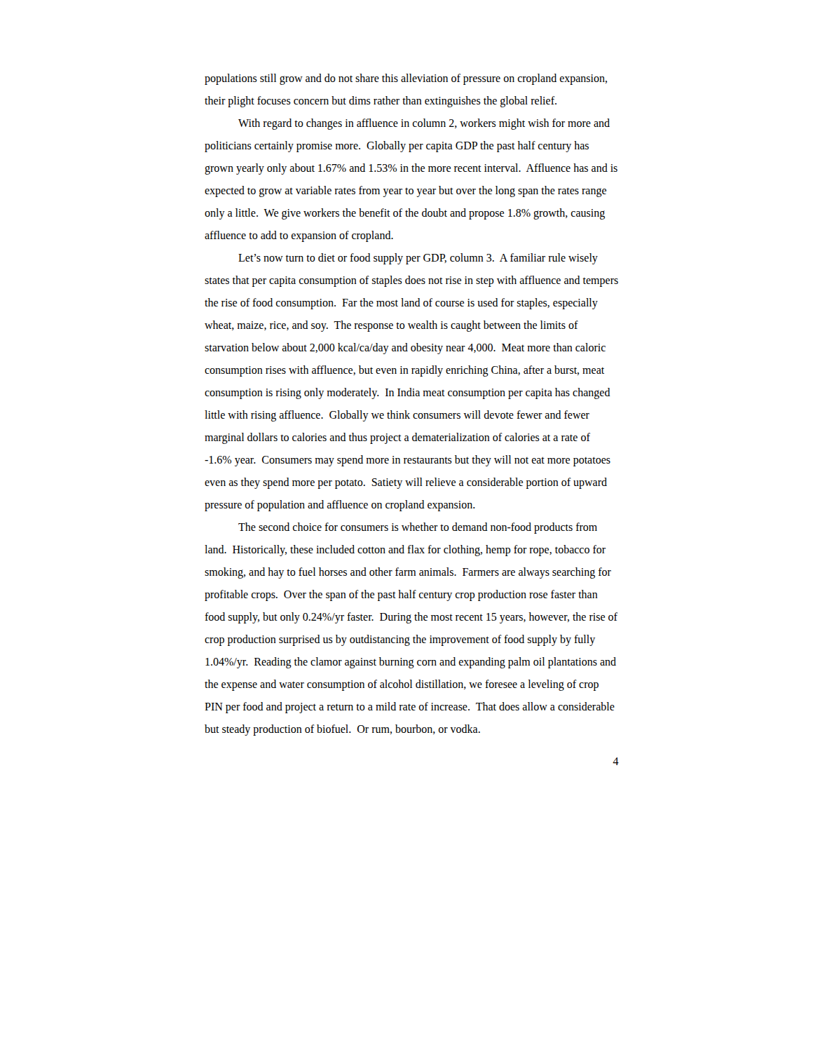populations still grow and do not share this alleviation of pressure on cropland expansion, their plight focuses concern but dims rather than extinguishes the global relief.
With regard to changes in affluence in column 2, workers might wish for more and politicians certainly promise more. Globally per capita GDP the past half century has grown yearly only about 1.67% and 1.53% in the more recent interval. Affluence has and is expected to grow at variable rates from year to year but over the long span the rates range only a little. We give workers the benefit of the doubt and propose 1.8% growth, causing affluence to add to expansion of cropland.
Let’s now turn to diet or food supply per GDP, column 3. A familiar rule wisely states that per capita consumption of staples does not rise in step with affluence and tempers the rise of food consumption. Far the most land of course is used for staples, especially wheat, maize, rice, and soy. The response to wealth is caught between the limits of starvation below about 2,000 kcal/ca/day and obesity near 4,000. Meat more than caloric consumption rises with affluence, but even in rapidly enriching China, after a burst, meat consumption is rising only moderately. In India meat consumption per capita has changed little with rising affluence. Globally we think consumers will devote fewer and fewer marginal dollars to calories and thus project a dematerialization of calories at a rate of -1.6% year. Consumers may spend more in restaurants but they will not eat more potatoes even as they spend more per potato. Satiety will relieve a considerable portion of upward pressure of population and affluence on cropland expansion.
The second choice for consumers is whether to demand non-food products from land. Historically, these included cotton and flax for clothing, hemp for rope, tobacco for smoking, and hay to fuel horses and other farm animals. Farmers are always searching for profitable crops. Over the span of the past half century crop production rose faster than food supply, but only 0.24%/yr faster. During the most recent 15 years, however, the rise of crop production surprised us by outdistancing the improvement of food supply by fully 1.04%/yr. Reading the clamor against burning corn and expanding palm oil plantations and the expense and water consumption of alcohol distillation, we foresee a leveling of crop PIN per food and project a return to a mild rate of increase. That does allow a considerable but steady production of biofuel. Or rum, bourbon, or vodka.
4